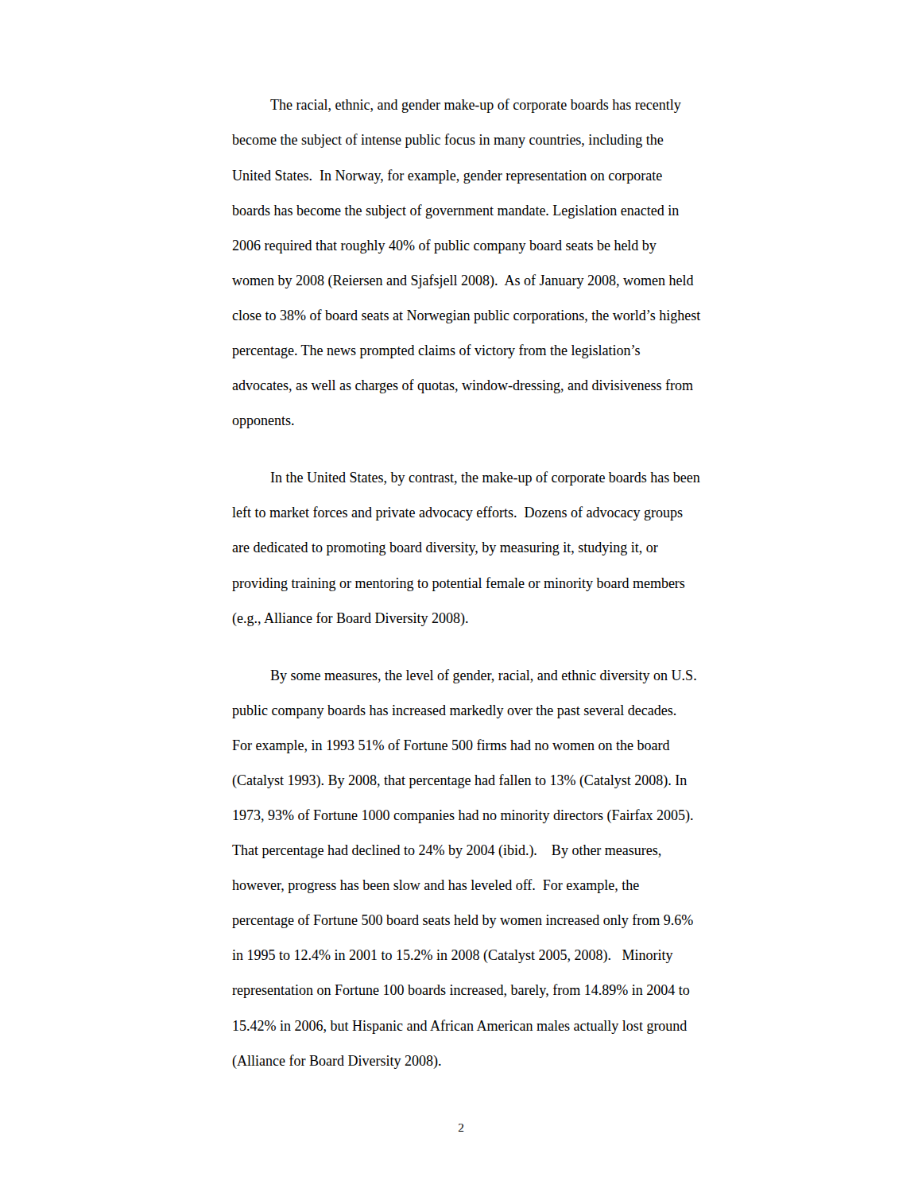The racial, ethnic, and gender make-up of corporate boards has recently become the subject of intense public focus in many countries, including the United States. In Norway, for example, gender representation on corporate boards has become the subject of government mandate. Legislation enacted in 2006 required that roughly 40% of public company board seats be held by women by 2008 (Reiersen and Sjafsjell 2008). As of January 2008, women held close to 38% of board seats at Norwegian public corporations, the world’s highest percentage. The news prompted claims of victory from the legislation’s advocates, as well as charges of quotas, window-dressing, and divisiveness from opponents.
In the United States, by contrast, the make-up of corporate boards has been left to market forces and private advocacy efforts. Dozens of advocacy groups are dedicated to promoting board diversity, by measuring it, studying it, or providing training or mentoring to potential female or minority board members (e.g., Alliance for Board Diversity 2008).
By some measures, the level of gender, racial, and ethnic diversity on U.S. public company boards has increased markedly over the past several decades. For example, in 1993 51% of Fortune 500 firms had no women on the board (Catalyst 1993). By 2008, that percentage had fallen to 13% (Catalyst 2008). In 1973, 93% of Fortune 1000 companies had no minority directors (Fairfax 2005). That percentage had declined to 24% by 2004 (ibid.). By other measures, however, progress has been slow and has leveled off. For example, the percentage of Fortune 500 board seats held by women increased only from 9.6% in 1995 to 12.4% in 2001 to 15.2% in 2008 (Catalyst 2005, 2008). Minority representation on Fortune 100 boards increased, barely, from 14.89% in 2004 to 15.42% in 2006, but Hispanic and African American males actually lost ground (Alliance for Board Diversity 2008).
2